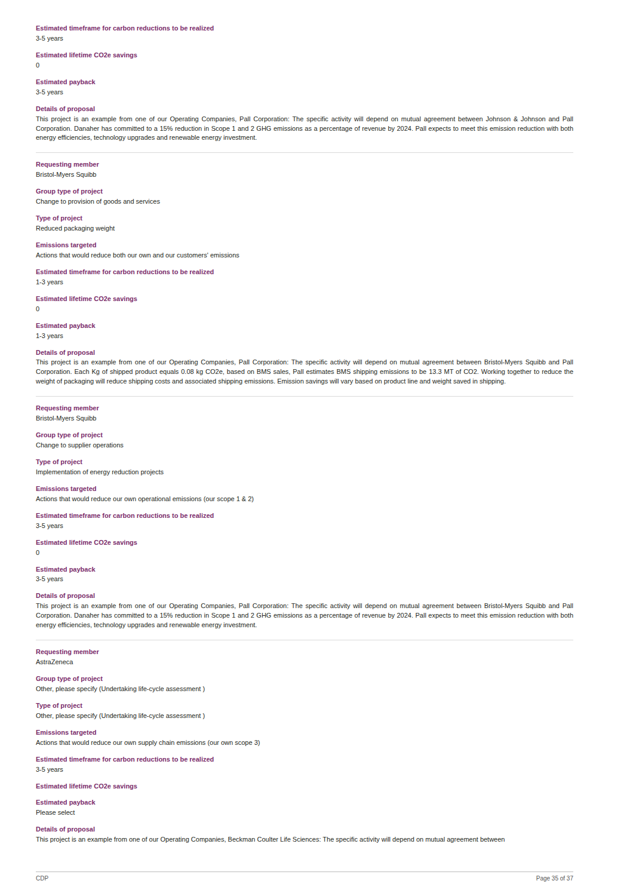Estimated timeframe for carbon reductions to be realized
3-5 years
Estimated lifetime CO2e savings
0
Estimated payback
3-5 years
Details of proposal
This project is an example from one of our Operating Companies, Pall Corporation: The specific activity will depend on mutual agreement between Johnson & Johnson and Pall Corporation. Danaher has committed to a 15% reduction in Scope 1 and 2 GHG emissions as a percentage of revenue by 2024. Pall expects to meet this emission reduction with both energy efficiencies, technology upgrades and renewable energy investment.
Requesting member
Bristol-Myers Squibb
Group type of project
Change to provision of goods and services
Type of project
Reduced packaging weight
Emissions targeted
Actions that would reduce both our own and our customers' emissions
Estimated timeframe for carbon reductions to be realized
1-3 years
Estimated lifetime CO2e savings
0
Estimated payback
1-3 years
Details of proposal
This project is an example from one of our Operating Companies, Pall Corporation: The specific activity will depend on mutual agreement between Bristol-Myers Squibb and Pall Corporation. Each Kg of shipped product equals 0.08 kg CO2e, based on BMS sales, Pall estimates BMS shipping emissions to be 13.3 MT of CO2. Working together to reduce the weight of packaging will reduce shipping costs and associated shipping emissions. Emission savings will vary based on product line and weight saved in shipping.
Requesting member
Bristol-Myers Squibb
Group type of project
Change to supplier operations
Type of project
Implementation of energy reduction projects
Emissions targeted
Actions that would reduce our own operational emissions (our scope 1 & 2)
Estimated timeframe for carbon reductions to be realized
3-5 years
Estimated lifetime CO2e savings
0
Estimated payback
3-5 years
Details of proposal
This project is an example from one of our Operating Companies, Pall Corporation: The specific activity will depend on mutual agreement between Bristol-Myers Squibb and Pall Corporation. Danaher has committed to a 15% reduction in Scope 1 and 2 GHG emissions as a percentage of revenue by 2024. Pall expects to meet this emission reduction with both energy efficiencies, technology upgrades and renewable energy investment.
Requesting member
AstraZeneca
Group type of project
Other, please specify (Undertaking life-cycle assessment )
Type of project
Other, please specify (Undertaking life-cycle assessment )
Emissions targeted
Actions that would reduce our own supply chain emissions (our own scope 3)
Estimated timeframe for carbon reductions to be realized
3-5 years
Estimated lifetime CO2e savings
Estimated payback
Please select
Details of proposal
This project is an example from one of our Operating Companies, Beckman Coulter Life Sciences: The specific activity will depend on mutual agreement between
CDP Page 35 of 37